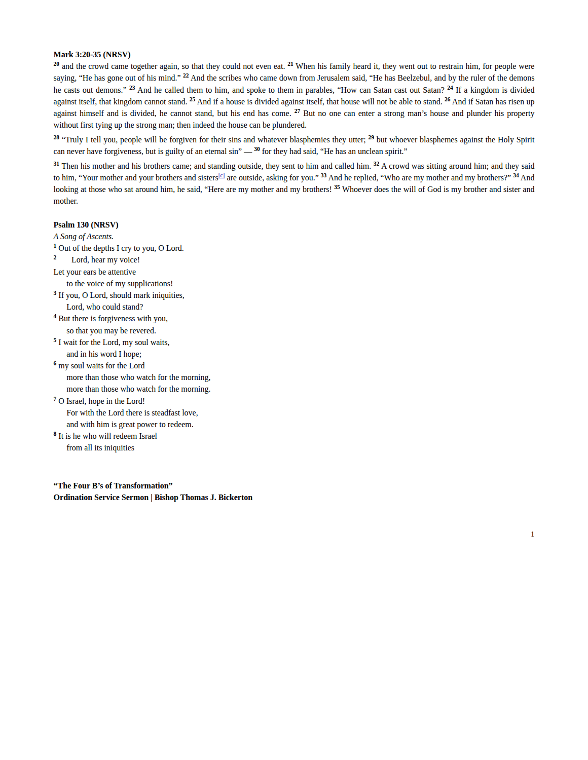Mark 3:20-35 (NRSV)
20 and the crowd came together again, so that they could not even eat. 21 When his family heard it, they went out to restrain him, for people were saying, “He has gone out of his mind.” 22 And the scribes who came down from Jerusalem said, “He has Beelzebul, and by the ruler of the demons he casts out demons.” 23 And he called them to him, and spoke to them in parables, “How can Satan cast out Satan? 24 If a kingdom is divided against itself, that kingdom cannot stand. 25 And if a house is divided against itself, that house will not be able to stand. 26 And if Satan has risen up against himself and is divided, he cannot stand, but his end has come. 27 But no one can enter a strong man’s house and plunder his property without first tying up the strong man; then indeed the house can be plundered.
28 “Truly I tell you, people will be forgiven for their sins and whatever blasphemies they utter; 29 but whoever blasphemes against the Holy Spirit can never have forgiveness, but is guilty of an eternal sin” — 30 for they had said, “He has an unclean spirit.”
31 Then his mother and his brothers came; and standing outside, they sent to him and called him. 32 A crowd was sitting around him; and they said to him, “Your mother and your brothers and sisters[c] are outside, asking for you.” 33 And he replied, “Who are my mother and my brothers?” 34 And looking at those who sat around him, he said, “Here are my mother and my brothers! 35 Whoever does the will of God is my brother and sister and mother.
Psalm 130 (NRSV)
A Song of Ascents.
1 Out of the depths I cry to you, O Lord.
2 Lord, hear my voice!
Let your ears be attentive
to the voice of my supplications!
3 If you, O Lord, should mark iniquities,
Lord, who could stand?
4 But there is forgiveness with you,
so that you may be revered.
5 I wait for the Lord, my soul waits,
and in his word I hope;
6 my soul waits for the Lord
more than those who watch for the morning,
more than those who watch for the morning.
7 O Israel, hope in the Lord!
For with the Lord there is steadfast love,
and with him is great power to redeem.
8 It is he who will redeem Israel
from all its iniquities
“The Four B’s of Transformation”
Ordination Service Sermon | Bishop Thomas J. Bickerton
1